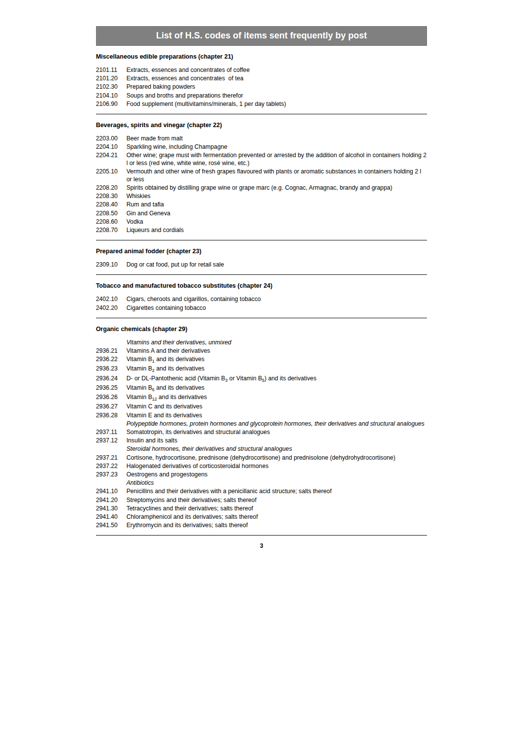List of H.S. codes of items sent frequently by post
Miscellaneous edible preparations (chapter 21)
| 2101.11 | Extracts, essences and concentrates of coffee |
| 2101.20 | Extracts, essences and concentrates of tea |
| 2102.30 | Prepared baking powders |
| 2104.10 | Soups and broths and preparations therefor |
| 2106.90 | Food supplement (multivitamins/minerals, 1 per day tablets) |
Beverages, spirits and vinegar (chapter 22)
| 2203.00 | Beer made from malt |
| 2204.10 | Sparkling wine, including Champagne |
| 2204.21 | Other wine; grape must with fermentation prevented or arrested by the addition of alcohol in containers holding 2 l or less (red wine, white wine, rosé wine, etc.) |
| 2205.10 | Vermouth and other wine of fresh grapes flavoured with plants or aromatic substances in containers holding 2 l or less |
| 2208.20 | Spirits obtained by distilling grape wine or grape marc (e.g. Cognac, Armagnac, brandy and grappa) |
| 2208.30 | Whiskies |
| 2208.40 | Rum and tafia |
| 2208.50 | Gin and Geneva |
| 2208.60 | Vodka |
| 2208.70 | Liqueurs and cordials |
Prepared animal fodder (chapter 23)
| 2309.10 | Dog or cat food, put up for retail sale |
Tobacco and manufactured tobacco substitutes (chapter 24)
| 2402.10 | Cigars, cheroots and cigarillos, containing tobacco |
| 2402.20 | Cigarettes containing tobacco |
Organic chemicals (chapter 29)
| | Vitamins and their derivatives, unmixed |
| 2936.21 | Vitamins A and their derivatives |
| 2936.22 | Vitamin B 1 and its derivatives |
| 2936.23 | Vitamin B 2 and its derivatives |
| 2936.24 | D- or DL-Pantothenic acid (Vitamin B 3 or Vitamin B 5 ) and its derivatives |
| 2936.25 | Vitamin B 6 and its derivatives |
| 2936.26 | Vitamin B 12 and its derivatives |
| 2936.27 | Vitamin C and its derivatives |
| 2936.28 | Vitamin E and its derivatives |
| | Polypeptide hormones, protein hormones and glycoprotein hormones, their derivatives and structural analogues |
| 2937.11 | Somatotropin, its derivatives and structural analogues |
| 2937.12 | Insulin and its salts |
| | Steroidal hormones, their derivatives and structural analogues |
| 2937.21 | Cortisone, hydrocortisone, prednisone (dehydrocortisone) and prednisolone (dehydrohydrocortisone) |
| 2937.22 | Halogenated derivatives of corticosteroidal hormones |
| 2937.23 | Oestrogens and progestogens |
| | Antibiotics |
| 2941.10 | Penicillins and their derivatives with a penicillanic acid structure; salts thereof |
| 2941.20 | Streptomycins and their derivatives; salts thereof |
| 2941.30 | Tetracyclines and their derivatives; salts thereof |
| 2941.40 | Chloramphenicol and its derivatives; salts thereof |
| 2941.50 | Erythromycin and its derivatives; salts thereof |
3